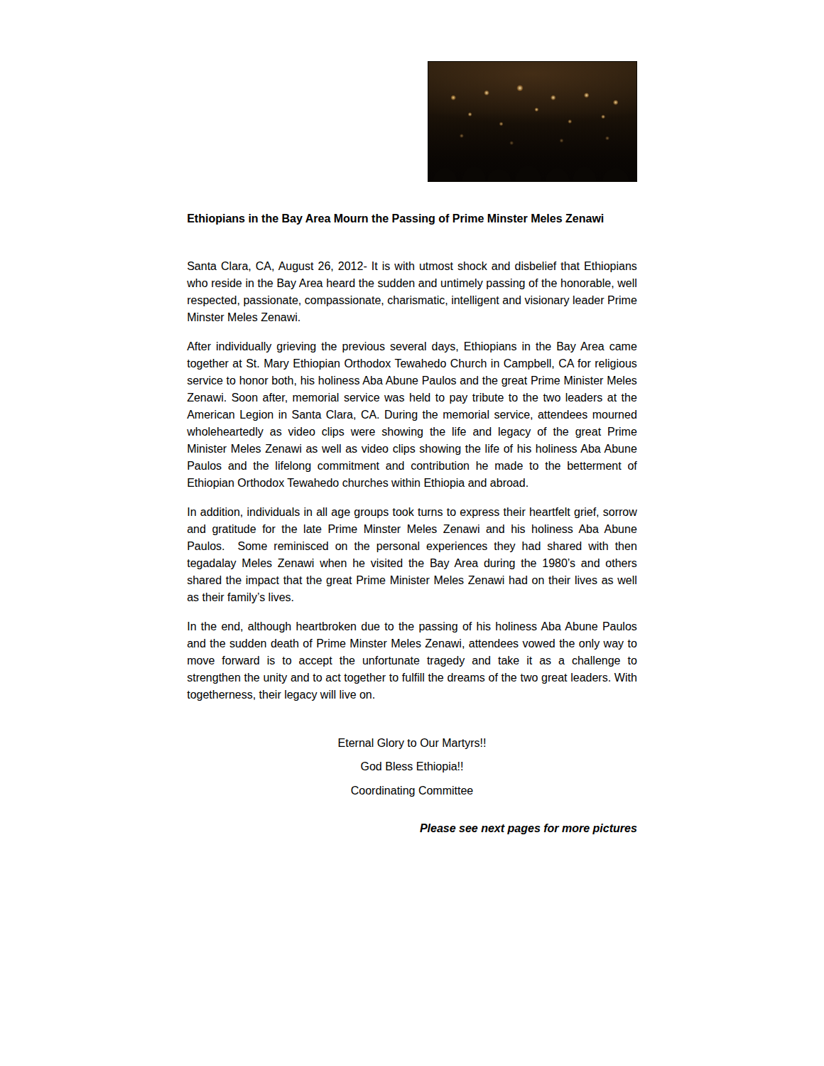Ethiopians in the Bay Area Mourn the Passing of Prime Minster Meles Zenawi
Santa Clara, CA, August 26, 2012- It is with utmost shock and disbelief that Ethiopians who reside in the Bay Area heard the sudden and untimely passing of the honorable, well respected, passionate, compassionate, charismatic, intelligent and visionary leader Prime Minster Meles Zenawi.
After individually grieving the previous several days, Ethiopians in the Bay Area came together at St. Mary Ethiopian Orthodox Tewahedo Church in Campbell, CA for religious service to honor both, his holiness Aba Abune Paulos and the great Prime Minister Meles Zenawi. Soon after, memorial service was held to pay tribute to the two leaders at the American Legion in Santa Clara, CA. During the memorial service, attendees mourned wholeheartedly as video clips were showing the life and legacy of the great Prime Minister Meles Zenawi as well as video clips showing the life of his holiness Aba Abune Paulos and the lifelong commitment and contribution he made to the betterment of Ethiopian Orthodox Tewahedo churches within Ethiopia and abroad.
In addition, individuals in all age groups took turns to express their heartfelt grief, sorrow and gratitude for the late Prime Minster Meles Zenawi and his holiness Aba Abune Paulos. Some reminisced on the personal experiences they had shared with then tegadalay Meles Zenawi when he visited the Bay Area during the 1980’s and others shared the impact that the great Prime Minister Meles Zenawi had on their lives as well as their family’s lives.
In the end, although heartbroken due to the passing of his holiness Aba Abune Paulos and the sudden death of Prime Minster Meles Zenawi, attendees vowed the only way to move forward is to accept the unfortunate tragedy and take it as a challenge to strengthen the unity and to act together to fulfill the dreams of the two great leaders. With togetherness, their legacy will live on.
Eternal Glory to Our Martyrs!!
God Bless Ethiopia!!
Coordinating Committee
Please see next pages for more pictures